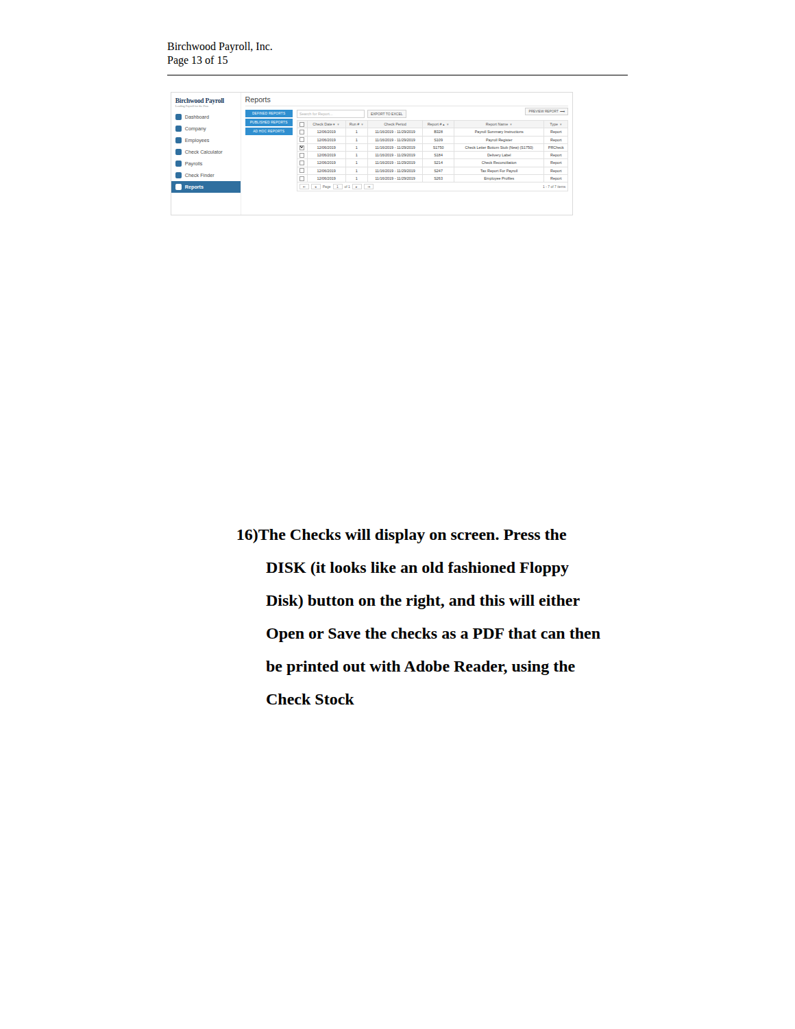Birchwood Payroll, Inc.
Page 13 of 15
Birchwood PayrollLeading Payroll for the Pros
Dashboard
Company
Employees
Check Calculator
Payrolls
Check Finder
Reports
Reports
PREVIEW REPORT ⟶
DEFINED REPORTS
PUBLISHED REPORTS
AD HOC REPORTS
Search for Report...
EXPORT TO EXCEL
| | Check Date ▾ ▼ | Run # ▼ | Check Period | Report # ▴ ▼ | Report Name ▼ | Type ▼ |
| --- | --- | --- | --- | --- | --- | --- |
| | 12/06/2019 | 1 | 11/16/2019 - 11/29/2019 | B328 | Payroll Summary Instructions | Report |
| | 12/06/2019 | 1 | 11/16/2019 - 11/29/2019 | S109 | Payroll Register | Report |
| | 12/06/2019 | 1 | 11/16/2019 - 11/29/2019 | S1750 | Check Letter Bottom Stub (New) (S1750) | PRCheck |
| | 12/06/2019 | 1 | 11/16/2019 - 11/29/2019 | S184 | Delivery Label | Report |
| | 12/06/2019 | 1 | 11/16/2019 - 11/29/2019 | S214 | Check Reconciliation | Report |
| | 12/06/2019 | 1 | 11/16/2019 - 11/29/2019 | S247 | Tax Report For Payroll | Report |
| | 12/06/2019 | 1 | 11/16/2019 - 11/29/2019 | S263 | Employee Profiles | Report |
⇤ ◂ Page 1 of 1 ▸ ⇥
1 - 7 of 7 items
16)The Checks will display on screen. Press the DISK (it looks like an old fashioned Floppy Disk) button on the right, and this will either Open or Save the checks as a PDF that can then be printed out with Adobe Reader, using the Check Stock